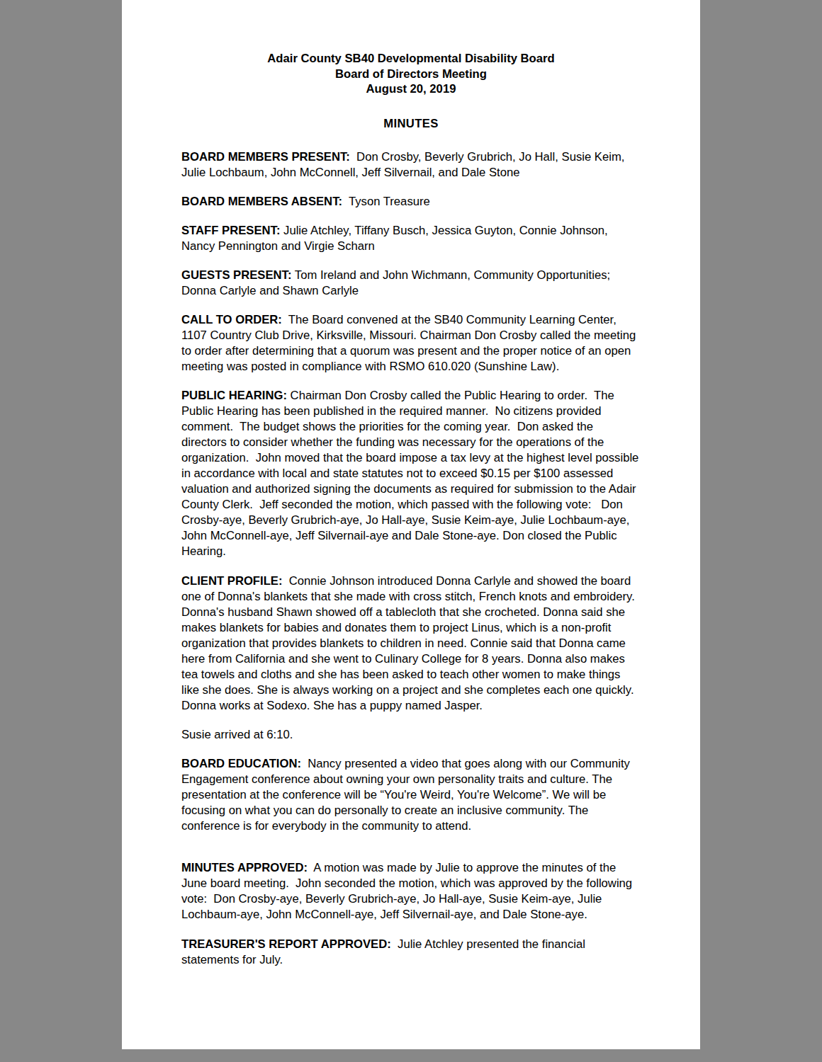Adair County SB40 Developmental Disability Board
Board of Directors Meeting
August 20, 2019
MINUTES
BOARD MEMBERS PRESENT: Don Crosby, Beverly Grubrich, Jo Hall, Susie Keim, Julie Lochbaum, John McConnell, Jeff Silvernail, and Dale Stone
BOARD MEMBERS ABSENT: Tyson Treasure
STAFF PRESENT: Julie Atchley, Tiffany Busch, Jessica Guyton, Connie Johnson, Nancy Pennington and Virgie Scharn
GUESTS PRESENT: Tom Ireland and John Wichmann, Community Opportunities; Donna Carlyle and Shawn Carlyle
CALL TO ORDER: The Board convened at the SB40 Community Learning Center, 1107 Country Club Drive, Kirksville, Missouri. Chairman Don Crosby called the meeting to order after determining that a quorum was present and the proper notice of an open meeting was posted in compliance with RSMO 610.020 (Sunshine Law).
PUBLIC HEARING: Chairman Don Crosby called the Public Hearing to order. The Public Hearing has been published in the required manner. No citizens provided comment. The budget shows the priorities for the coming year. Don asked the directors to consider whether the funding was necessary for the operations of the organization. John moved that the board impose a tax levy at the highest level possible in accordance with local and state statutes not to exceed $0.15 per $100 assessed valuation and authorized signing the documents as required for submission to the Adair County Clerk. Jeff seconded the motion, which passed with the following vote: Don Crosby-aye, Beverly Grubrich-aye, Jo Hall-aye, Susie Keim-aye, Julie Lochbaum-aye, John McConnell-aye, Jeff Silvernail-aye and Dale Stone-aye. Don closed the Public Hearing.
CLIENT PROFILE: Connie Johnson introduced Donna Carlyle and showed the board one of Donna's blankets that she made with cross stitch, French knots and embroidery. Donna's husband Shawn showed off a tablecloth that she crocheted. Donna said she makes blankets for babies and donates them to project Linus, which is a non-profit organization that provides blankets to children in need. Connie said that Donna came here from California and she went to Culinary College for 8 years. Donna also makes tea towels and cloths and she has been asked to teach other women to make things like she does. She is always working on a project and she completes each one quickly. Donna works at Sodexo. She has a puppy named Jasper.
Susie arrived at 6:10.
BOARD EDUCATION: Nancy presented a video that goes along with our Community Engagement conference about owning your own personality traits and culture. The presentation at the conference will be “You're Weird, You're Welcome”. We will be focusing on what you can do personally to create an inclusive community. The conference is for everybody in the community to attend.
MINUTES APPROVED: A motion was made by Julie to approve the minutes of the June board meeting. John seconded the motion, which was approved by the following vote: Don Crosby-aye, Beverly Grubrich-aye, Jo Hall-aye, Susie Keim-aye, Julie Lochbaum-aye, John McConnell-aye, Jeff Silvernail-aye, and Dale Stone-aye.
TREASURER'S REPORT APPROVED: Julie Atchley presented the financial statements for July.